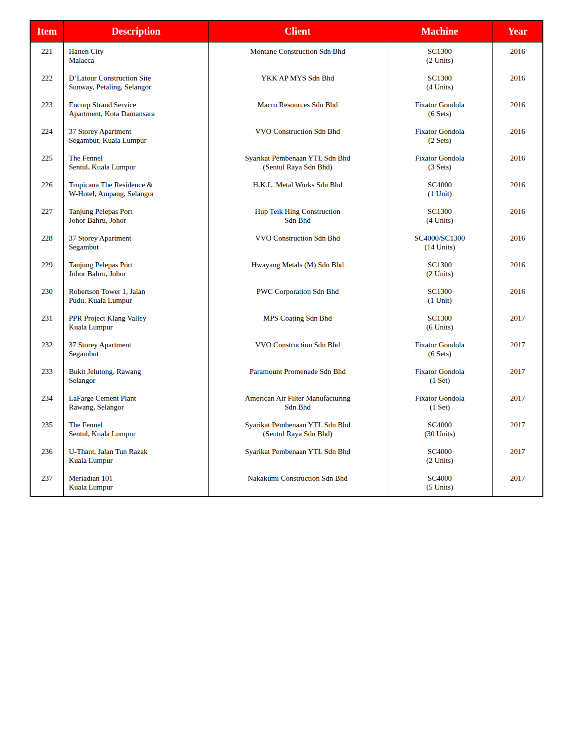| Item | Description | Client | Machine | Year |
| --- | --- | --- | --- | --- |
| 221 | Hatten City Malacca | Montane Construction Sdn Bhd | SC1300 (2 Units) | 2016 |
| 222 | D’Latour Construction Site Sunway, Petaling, Selangor | YKK AP MYS Sdn Bhd | SC1300 (4 Units) | 2016 |
| 223 | Encorp Strand Service Apartment, Kota Damansara | Macro Resources Sdn Bhd | Fixator Gondola (6 Sets) | 2016 |
| 224 | 37 Storey Apartment Segambut, Kuala Lumpur | VVO Construction Sdn Bhd | Fixator Gondola (2 Sets) | 2016 |
| 225 | The Fennel Sentul, Kuala Lumpur | Syarikat Pembenaan YTL Sdn Bhd (Sentul Raya Sdn Bhd) | Fixator Gondola (3 Sets) | 2016 |
| 226 | Tropicana The Residence & W-Hotel, Ampang, Selangor | H.K.L. Metal Works Sdn Bhd | SC4000 (1 Unit) | 2016 |
| 227 | Tanjung Pelepas Port Johor Bahru, Johor | Hup Teik Hing Construction Sdn Bhd | SC1300 (4 Units) | 2016 |
| 228 | 37 Storey Apartment Segambut | VVO Construction Sdn Bhd | SC4000/SC1300 (14 Units) | 2016 |
| 229 | Tanjung Pelepas Port Johor Bahru, Johor | Hwayang Metals (M) Sdn Bhd | SC1300 (2 Units) | 2016 |
| 230 | Robertson Tower 1, Jalan Pudu, Kuala Lumpur | PWC Corporation Sdn Bhd | SC1300 (1 Unit) | 2016 |
| 231 | PPR Project Klang Valley Kuala Lumpur | MPS Coating Sdn Bhd | SC1300 (6 Units) | 2017 |
| 232 | 37 Storey Apartment Segambut | VVO Construction Sdn Bhd | Fixator Gondola (6 Sets) | 2017 |
| 233 | Bukit Jelutong, Rawang Selangor | Paramount Promenade Sdn Bhd | Fixator Gondola (1 Set) | 2017 |
| 234 | LaFarge Cement Plant Rawang, Selangor | American Air Filter Manufacturing Sdn Bhd | Fixator Gondola (1 Set) | 2017 |
| 235 | The Fennel Sentul, Kuala Lumpur | Syarikat Pembenaan YTL Sdn Bhd (Sentul Raya Sdn Bhd) | SC4000 (30 Units) | 2017 |
| 236 | U-Thant, Jalan Tun Razak Kuala Lumpur | Syarikat Pembenaan YTL Sdn Bhd | SC4000 (2 Units) | 2017 |
| 237 | Meriadian 101 Kuala Lumpur | Nakakumi Construction Sdn Bhd | SC4000 (5 Units) | 2017 |